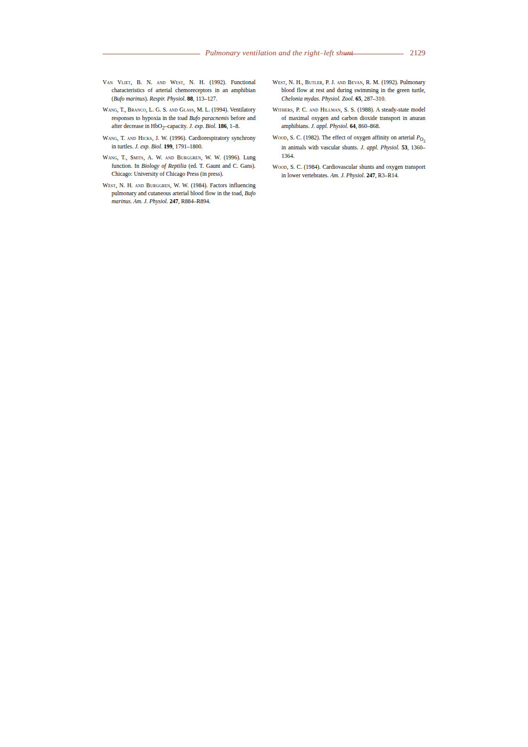Pulmonary ventilation and the right–left shunt 2129
Van Vliet, B. N. and West, N. H. (1992). Functional characteristics of arterial chemoreceptors in an amphibian (Bufo marinus). Respir. Physiol. 88, 113–127.
Wang, T., Branco, L. G. S. and Glass, M. L. (1994). Ventilatory responses to hypoxia in the toad Bufo paracnemis before and after decrease in HbO2–capacity. J. exp. Biol. 186, 1–8.
Wang, T. and Hicks, J. W. (1996). Cardiorespiratory synchrony in turtles. J. exp. Biol. 199, 1791–1800.
Wang, T., Smits, A. W. and Burggren, W. W. (1996). Lung function. In Biology of Reptilia (ed. T. Gaunt and C. Gans). Chicago: University of Chicago Press (in press).
West, N. H. and Burggren, W. W. (1984). Factors influencing pulmonary and cutaneous arterial blood flow in the toad, Bufo marinus. Am. J. Physiol. 247, R884–R894.
West, N. H., Butler, P. J. and Bevan, R. M. (1992). Pulmonary blood flow at rest and during swimming in the green turtle, Chelonia mydas. Physiol. Zool. 65, 287–310.
Withers, P. C. and Hillman, S. S. (1988). A steady-state model of maximal oxygen and carbon dioxide transport in anuran amphibians. J. appl. Physiol. 64, 860–868.
Wood, S. C. (1982). The effect of oxygen affinity on arterial PO2 in animals with vascular shunts. J. appl. Physiol. 53, 1360–1364.
Wood, S. C. (1984). Cardiovascular shunts and oxygen transport in lower vertebrates. Am. J. Physiol. 247, R3–R14.